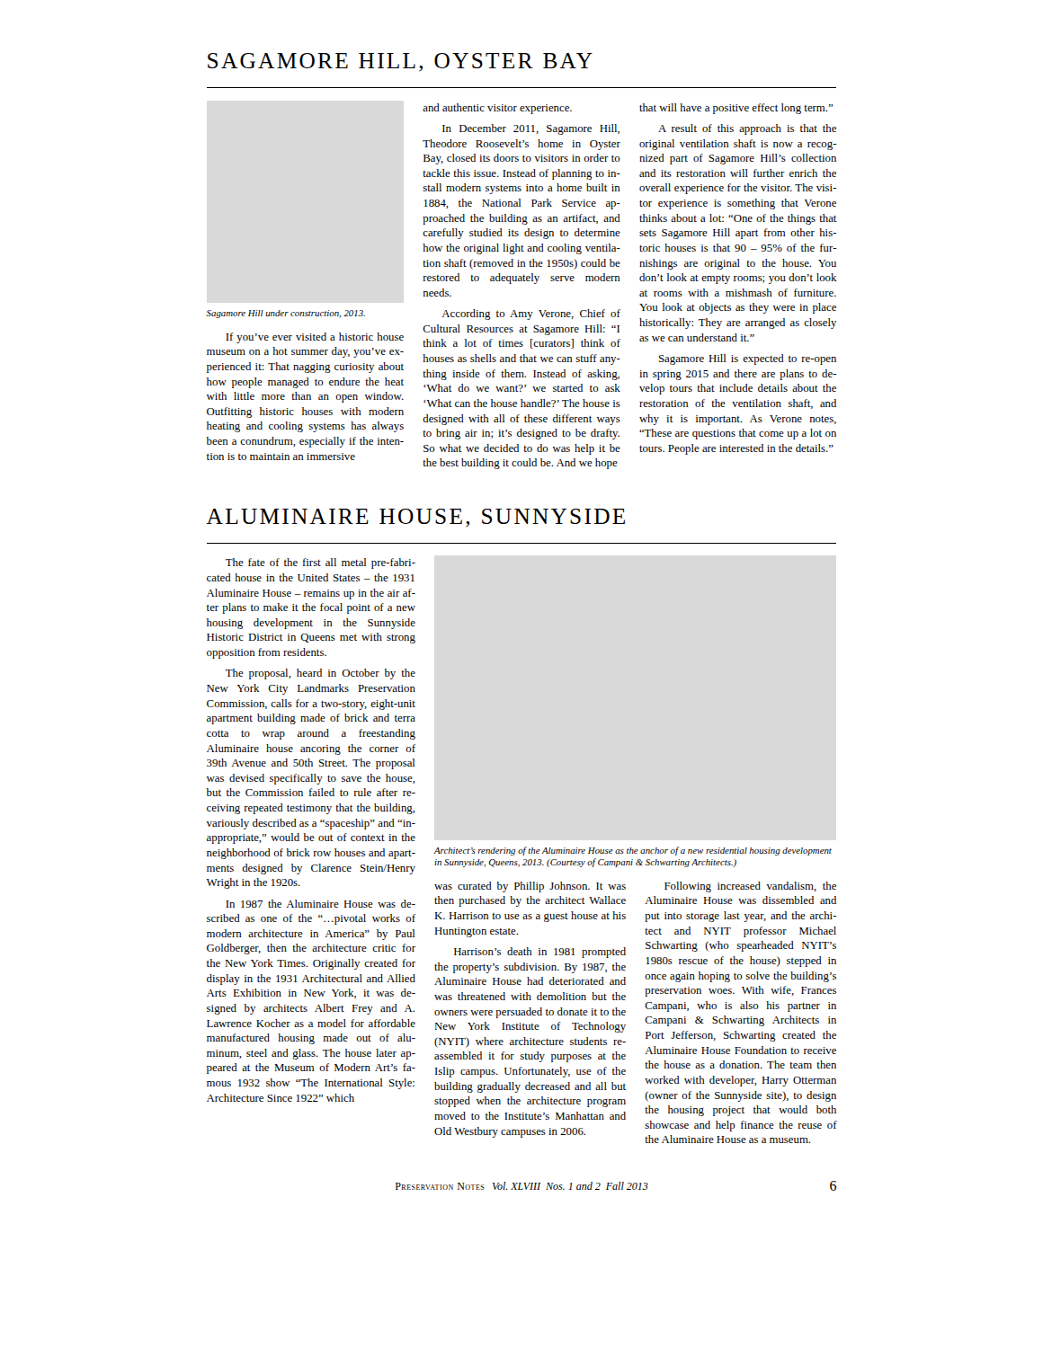SAGAMORE HILL, OYSTER BAY
Sagamore Hill under construction, 2013.
If you’ve ever visited a historic house museum on a hot summer day, you’ve experienced it: That nagging curiosity about how people managed to endure the heat with little more than an open window. Outfitting historic houses with modern heating and cooling systems has always been a conundrum, especially if the intention is to maintain an immersive
and authentic visitor experience.
In December 2011, Sagamore Hill, Theodore Roosevelt’s home in Oyster Bay, closed its doors to visitors in order to tackle this issue. Instead of planning to install modern systems into a home built in 1884, the National Park Service approached the building as an artifact, and carefully studied its design to determine how the original light and cooling ventilation shaft (removed in the 1950s) could be restored to adequately serve modern needs.
According to Amy Verone, Chief of Cultural Resources at Sagamore Hill: “I think a lot of times [curators] think of houses as shells and that we can stuff anything inside of them. Instead of asking, ‘What do we want?’ we started to ask ‘What can the house handle?’ The house is designed with all of these different ways to bring air in; it’s designed to be drafty. So what we decided to do was help it be the best building it could be. And we hope
that will have a positive effect long term.”
A result of this approach is that the original ventilation shaft is now a recognized part of Sagamore Hill’s collection and its restoration will further enrich the overall experience for the visitor. The visitor experience is something that Verone thinks about a lot: “One of the things that sets Sagamore Hill apart from other historic houses is that 90 – 95% of the furnishings are original to the house. You don’t look at empty rooms; you don’t look at rooms with a mishmash of furniture. You look at objects as they were in place historically: They are arranged as closely as we can understand it.”
Sagamore Hill is expected to re-open in spring 2015 and there are plans to develop tours that include details about the restoration of the ventilation shaft, and why it is important. As Verone notes, “These are questions that come up a lot on tours. People are interested in the details.”
ALUMINAIRE HOUSE, SUNNYSIDE
The fate of the first all metal pre-fabricated house in the United States – the 1931 Aluminaire House – remains up in the air after plans to make it the focal point of a new housing development in the Sunnyside Historic District in Queens met with strong opposition from residents.
The proposal, heard in October by the New York City Landmarks Preservation Commission, calls for a two-story, eight-unit apartment building made of brick and terra cotta to wrap around a freestanding Aluminaire house ancoring the corner of 39th Avenue and 50th Street. The proposal was devised specifically to save the house, but the Commission failed to rule after receiving repeated testimony that the building, variously described as a “spaceship” and “inappropriate,” would be out of context in the neighborhood of brick row houses and apartments designed by Clarence Stein/Henry Wright in the 1920s.
In 1987 the Aluminaire House was described as one of the “…pivotal works of modern architecture in America” by Paul Goldberger, then the architecture critic for the New York Times. Originally created for display in the 1931 Architectural and Allied Arts Exhibition in New York, it was designed by architects Albert Frey and A. Lawrence Kocher as a model for affordable manufactured housing made out of aluminum, steel and glass. The house later appeared at the Museum of Modern Art’s famous 1932 show “The International Style: Architecture Since 1922” which
Architect’s rendering of the Aluminaire House as the anchor of a new residential housing development in Sunnyside, Queens, 2013. (Courtesy of Campani & Schwarting Architects.)
was curated by Phillip Johnson. It was then purchased by the architect Wallace K. Harrison to use as a guest house at his Huntington estate.
Harrison’s death in 1981 prompted the property’s subdivision. By 1987, the Aluminaire House had deteriorated and was threatened with demolition but the owners were persuaded to donate it to the New York Institute of Technology (NYIT) where architecture students reassembled it for study purposes at the Islip campus. Unfortunately, use of the building gradually decreased and all but stopped when the architecture program moved to the Institute’s Manhattan and Old Westbury campuses in 2006.
Following increased vandalism, the Aluminaire House was dissembled and put into storage last year, and the architect and NYIT professor Michael Schwarting (who spearheaded NYIT’s 1980s rescue of the house) stepped in once again hoping to solve the building’s preservation woes. With wife, Frances Campani, who is also his partner in Campani & Schwarting Architects in Port Jefferson, Schwarting created the Aluminaire House Foundation to receive the house as a donation. The team then worked with developer, Harry Otterman (owner of the Sunnyside site), to design the housing project that would both showcase and help finance the reuse of the Aluminaire House as a museum.
Preservation Notes Vol. XLVIII Nos. 1 and 2 Fall 2013 6